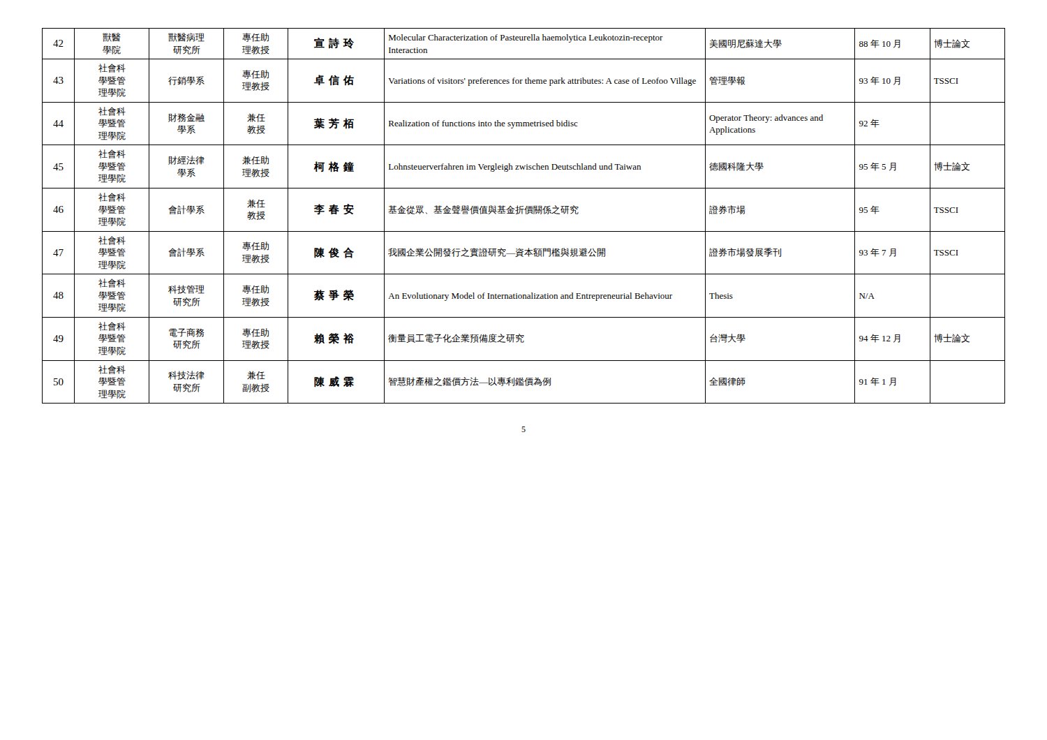| 42 | 獸醫 學院 | 獸醫病理 研究所 | 專任助 理教授 | 宣詩玲 | Molecular Characterization of Pasteurella haemolytica Leukotozin-receptor Interaction | 美國明尼蘇達大學 | 88 年 10 月 | 博士論文 |
| 43 | 社會科 學暨管 理學院 | 行銷學系 | 專任助 理教授 | 卓信佑 | Variations of visitors' preferences for theme park attributes: A case of Leofoo Village | 管理學報 | 93 年 10 月 | TSSCI |
| 44 | 社會科 學暨管 理學院 | 財務金融 學系 | 兼任 教授 | 葉芳栢 | Realization of functions into the symmetrised bidisc | Operator Theory: advances and Applications | 92 年 | |
| 45 | 社會科 學暨管 理學院 | 財經法律 學系 | 兼任助 理教授 | 柯格鐘 | Lohnsteuerverfahren im Vergleigh zwischen Deutschland und Taiwan | 德國科隆大學 | 95 年 5 月 | 博士論文 |
| 46 | 社會科 學暨管 理學院 | 會計學系 | 兼任 教授 | 李春安 | 基金從眾、基金聲譽價值與基金折價關係之研究 | 證券市場 | 95 年 | TSSCI |
| 47 | 社會科 學暨管 理學院 | 會計學系 | 專任助 理教授 | 陳俊合 | 我國企業公開發行之實證研究—資本額門檻與規避公開 | 證券市場發展季刊 | 93 年 7 月 | TSSCI |
| 48 | 社會科 學暨管 理學院 | 科技管理 研究所 | 專任助 理教授 | 蔡爭榮 | An Evolutionary Model of Internationalization and Entrepreneurial Behaviour | Thesis | N/A | |
| 49 | 社會科 學暨管 理學院 | 電子商務 研究所 | 專任助 理教授 | 賴榮裕 | 衡量員工電子化企業預備度之研究 | 台灣大學 | 94 年 12 月 | 博士論文 |
| 50 | 社會科 學暨管 理學院 | 科技法律 研究所 | 兼任 副教授 | 陳威霖 | 智慧財產權之鑑價方法—以專利鑑價為例 | 全國律師 | 91 年 1 月 | |
5